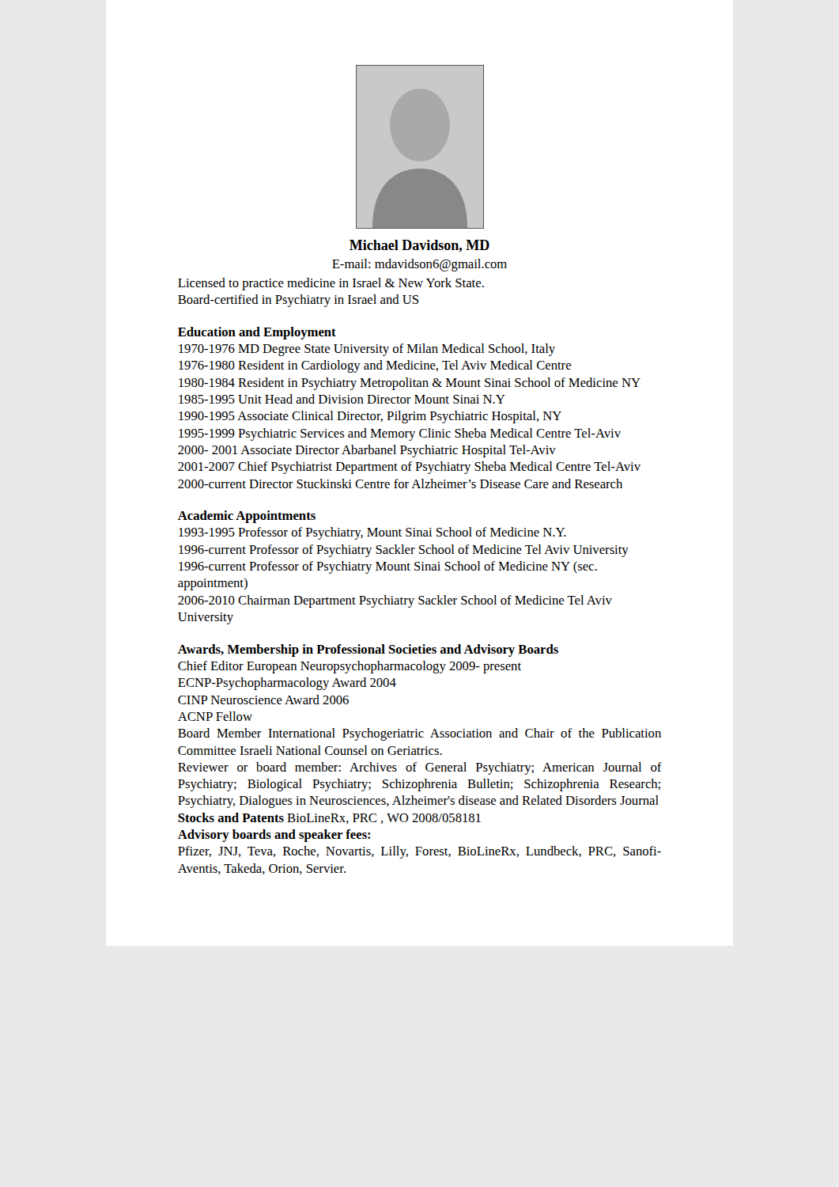Michael Davidson, MD
E-mail: mdavidson6@gmail.com
Licensed to practice medicine in Israel & New York State.
Board-certified in Psychiatry in Israel and US
Education and Employment
1970-1976 MD Degree State University of Milan Medical School, Italy
1976-1980 Resident in Cardiology and Medicine, Tel Aviv Medical Centre
1980-1984 Resident in Psychiatry Metropolitan & Mount Sinai School of Medicine NY
1985-1995 Unit Head and Division Director Mount Sinai N.Y
1990-1995 Associate Clinical Director, Pilgrim Psychiatric Hospital, NY
1995-1999 Psychiatric Services and Memory Clinic Sheba Medical Centre Tel-Aviv
2000- 2001 Associate Director Abarbanel Psychiatric Hospital Tel-Aviv
2001-2007 Chief Psychiatrist Department of Psychiatry Sheba Medical Centre Tel-Aviv
2000-current Director Stuckinski Centre for Alzheimer’s Disease Care and Research
Academic Appointments
1993-1995 Professor of Psychiatry, Mount Sinai School of Medicine N.Y.
1996-current Professor of Psychiatry Sackler School of Medicine Tel Aviv University
1996-current Professor of Psychiatry Mount Sinai School of Medicine NY (sec. appointment)
2006-2010 Chairman Department Psychiatry Sackler School of Medicine Tel Aviv University
Awards, Membership in Professional Societies and Advisory Boards
Chief Editor European Neuropsychopharmacology 2009- present
ECNP-Psychopharmacology Award 2004
CINP Neuroscience Award 2006
ACNP Fellow
Board Member International Psychogeriatric Association and Chair of the Publication Committee Israeli National Counsel on Geriatrics.
Reviewer or board member: Archives of General Psychiatry; American Journal of Psychiatry; Biological Psychiatry; Schizophrenia Bulletin; Schizophrenia Research; Psychiatry, Dialogues in Neurosciences, Alzheimer's disease and Related Disorders Journal
Stocks and Patents BioLineRx, PRC , WO 2008/058181
Advisory boards and speaker fees:
Pfizer, JNJ, Teva, Roche, Novartis, Lilly, Forest, BioLineRx, Lundbeck, PRC, Sanofi-Aventis, Takeda, Orion, Servier.